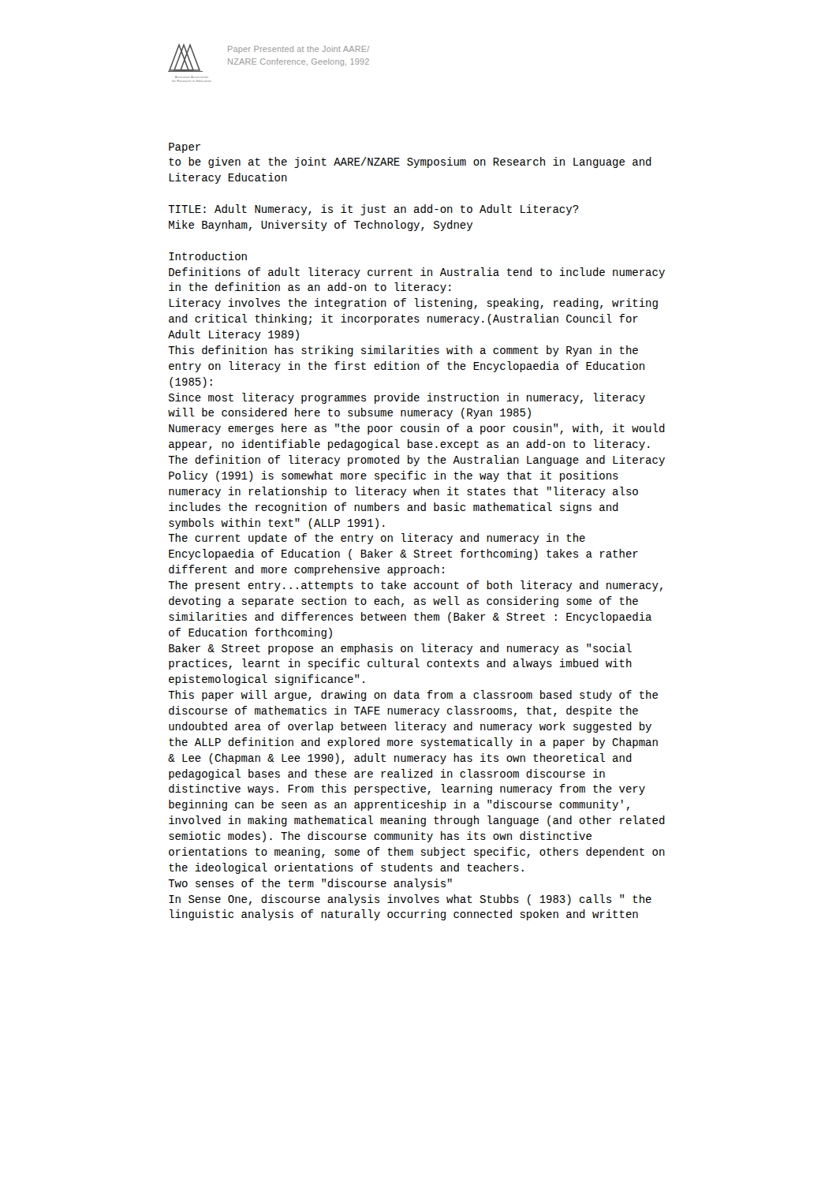Australian Association
for Research in Education
Paper Presented at the Joint AARE/
NZARE Conference, Geelong, 1992
Paper to be given at the joint AARE/NZARE Symposium on Research in Language and Literacy Education TITLE: Adult Numeracy, is it just an add-on to Adult Literacy? Mike Baynham, University of Technology, Sydney Introduction Definitions of adult literacy current in Australia tend to include numeracy in the definition as an add-on to literacy: Literacy involves the integration of listening, speaking, reading, writing and critical thinking; it incorporates numeracy.(Australian Council for Adult Literacy 1989) This definition has striking similarities with a comment by Ryan in the entry on literacy in the first edition of the Encyclopaedia of Education (1985): Since most literacy programmes provide instruction in numeracy, literacy will be considered here to subsume numeracy (Ryan 1985) Numeracy emerges here as "the poor cousin of a poor cousin", with, it would appear, no identifiable pedagogical base.except as an add-on to literacy. The definition of literacy promoted by the Australian Language and Literacy Policy (1991) is somewhat more specific in the way that it positions numeracy in relationship to literacy when it states that "literacy also includes the recognition of numbers and basic mathematical signs and symbols within text" (ALLP 1991). The current update of the entry on literacy and numeracy in the Encyclopaedia of Education ( Baker & Street forthcoming) takes a rather different and more comprehensive approach: The present entry...attempts to take account of both literacy and numeracy, devoting a separate section to each, as well as considering some of the similarities and differences between them (Baker & Street : Encyclopaedia of Education forthcoming) Baker & Street propose an emphasis on literacy and numeracy as "social practices, learnt in specific cultural contexts and always imbued with epistemological significance". This paper will argue, drawing on data from a classroom based study of the discourse of mathematics in TAFE numeracy classrooms, that, despite the undoubted area of overlap between literacy and numeracy work suggested by the ALLP definition and explored more systematically in a paper by Chapman & Lee (Chapman & Lee 1990), adult numeracy has its own theoretical and pedagogical bases and these are realized in classroom discourse in distinctive ways. From this perspective, learning numeracy from the very beginning can be seen as an apprenticeship in a "discourse community', involved in making mathematical meaning through language (and other related semiotic modes). The discourse community has its own distinctive orientations to meaning, some of them subject specific, others dependent on the ideological orientations of students and teachers. Two senses of the term "discourse analysis" In Sense One, discourse analysis involves what Stubbs ( 1983) calls " the linguistic analysis of naturally occurring connected spoken and written